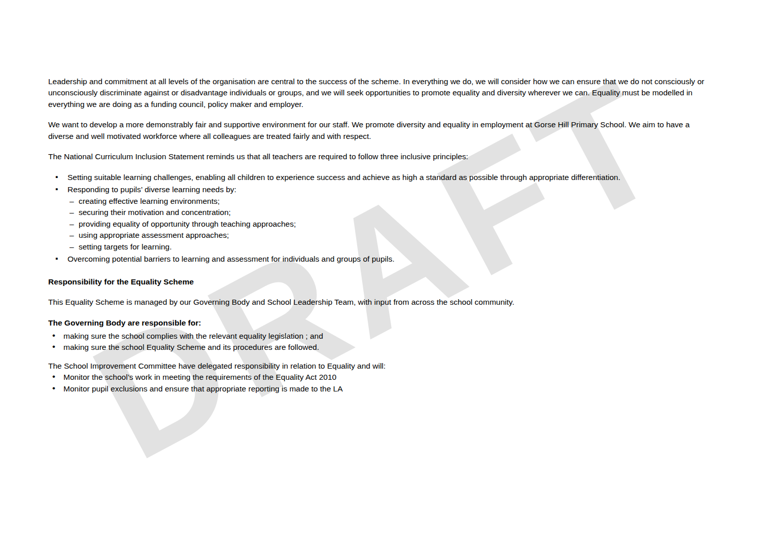DRAFT
Leadership and commitment at all levels of the organisation are central to the success of the scheme. In everything we do, we will consider how we can ensure that we do not consciously or unconsciously discriminate against or disadvantage individuals or groups, and we will seek opportunities to promote equality and diversity wherever we can. Equality must be modelled in everything we are doing as a funding council, policy maker and employer.
We want to develop a more demonstrably fair and supportive environment for our staff. We promote diversity and equality in employment at Gorse Hill Primary School. We aim to have a diverse and well motivated workforce where all colleagues are treated fairly and with respect.
The National Curriculum Inclusion Statement reminds us that all teachers are required to follow three inclusive principles:
Setting suitable learning challenges, enabling all children to experience success and achieve as high a standard as possible through appropriate differentiation.
Responding to pupils’ diverse learning needs by:
creating effective learning environments;
securing their motivation and concentration;
providing equality of opportunity through teaching approaches;
using appropriate assessment approaches;
setting targets for learning.
Overcoming potential barriers to learning and assessment for individuals and groups of pupils.
Responsibility for the Equality Scheme
This Equality Scheme is managed by our Governing Body and School Leadership Team, with input from across the school community.
The Governing Body are responsible for:
making sure the school complies with the relevant equality legislation ; and
making sure the school Equality Scheme and its procedures are followed.
The School Improvement Committee have delegated responsibility in relation to Equality and will:
Monitor the school’s work in meeting the requirements of the Equality Act 2010
Monitor pupil exclusions and ensure that appropriate reporting is made to the LA